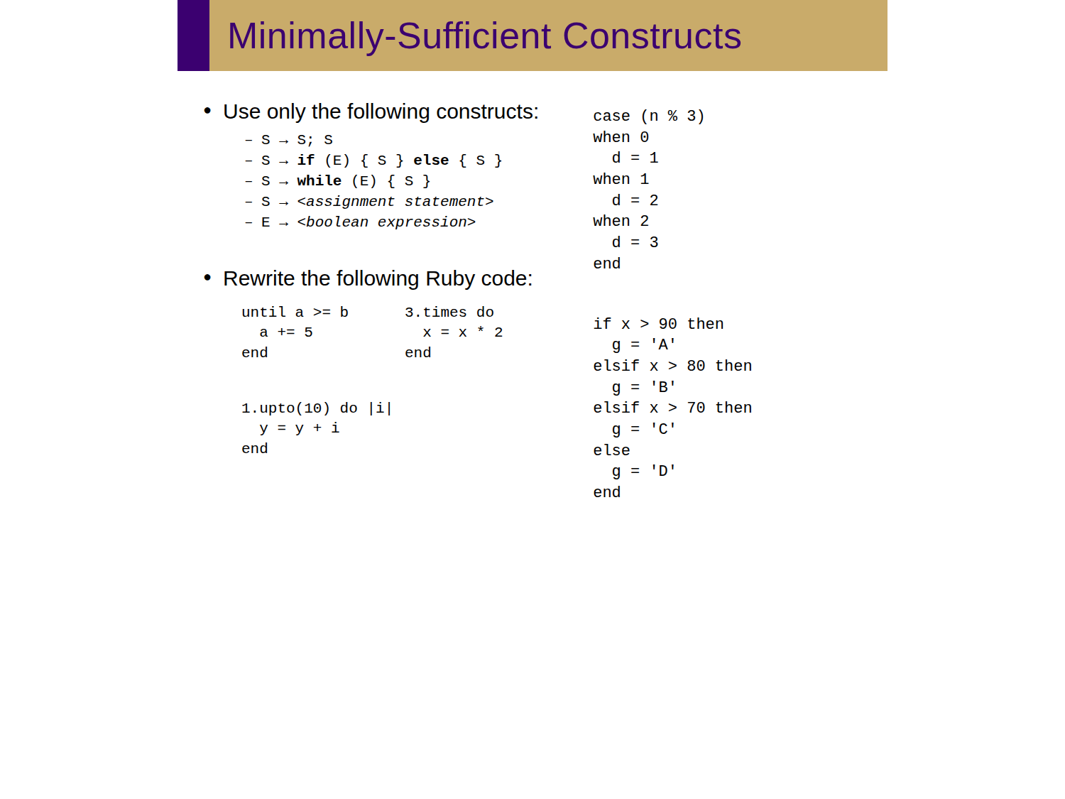Minimally-Sufficient Constructs
Use only the following constructs:
S → S; S
S → if (E) { S } else { S }
S → while (E) { S }
S → <assignment statement>
E → <boolean expression>
Rewrite the following Ruby code:
until a >= b
  a += 5
end
3.times do
  x = x * 2
end
1.upto(10) do |i|
  y = y + i
end
case (n % 3)
when 0
  d = 1
when 1
  d = 2
when 2
  d = 3
end
if x > 90 then
  g = 'A'
elsif x > 80 then
  g = 'B'
elsif x > 70 then
  g = 'C'
else
  g = 'D'
end